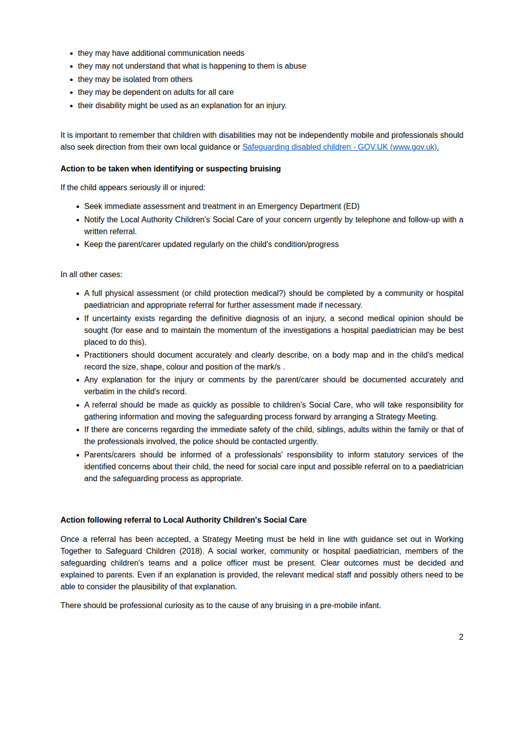they may have additional communication needs
they may not understand that what is happening to them is abuse
they may be isolated from others
they may be dependent on adults for all care
their disability might be used as an explanation for an injury.
It is important to remember that children with disabilities may not be independently mobile and professionals should also seek direction from their own local guidance or Safeguarding disabled children - GOV.UK (www.gov.uk).
Action to be taken when identifying or suspecting bruising
If the child appears seriously ill or injured:
Seek immediate assessment and treatment in an Emergency Department (ED)
Notify the Local Authority Children's Social Care of your concern urgently by telephone and follow-up with a written referral.
Keep the parent/carer updated regularly on the child's condition/progress
In all other cases:
A full physical assessment (or child protection medical?) should be completed by a community or hospital paediatrician and appropriate referral for further assessment made if necessary.
If uncertainty exists regarding the definitive diagnosis of an injury, a second medical opinion should be sought (for ease and to maintain the momentum of the investigations a hospital paediatrician may be best placed to do this).
Practitioners should document accurately and clearly describe, on a body map and in the child's medical record the size, shape, colour and position of the mark/s .
Any explanation for the injury or comments by the parent/carer should be documented accurately and verbatim in the child's record.
A referral should be made as quickly as possible to children's Social Care, who will take responsibility for gathering information and moving the safeguarding process forward by arranging a Strategy Meeting.
If there are concerns regarding the immediate safety of the child, siblings, adults within the family or that of the professionals involved, the police should be contacted urgently.
Parents/carers should be informed of a professionals' responsibility to inform statutory services of the identified concerns about their child, the need for social care input and possible referral on to a paediatrician and the safeguarding process as appropriate.
Action following referral to Local Authority Children's Social Care
Once a referral has been accepted, a Strategy Meeting must be held in line with guidance set out in Working Together to Safeguard Children (2018). A social worker, community or hospital paediatrician, members of the safeguarding children's teams and a police officer must be present. Clear outcomes must be decided and explained to parents. Even if an explanation is provided, the relevant medical staff and possibly others need to be able to consider the plausibility of that explanation.
There should be professional curiosity as to the cause of any bruising in a pre-mobile infant.
2